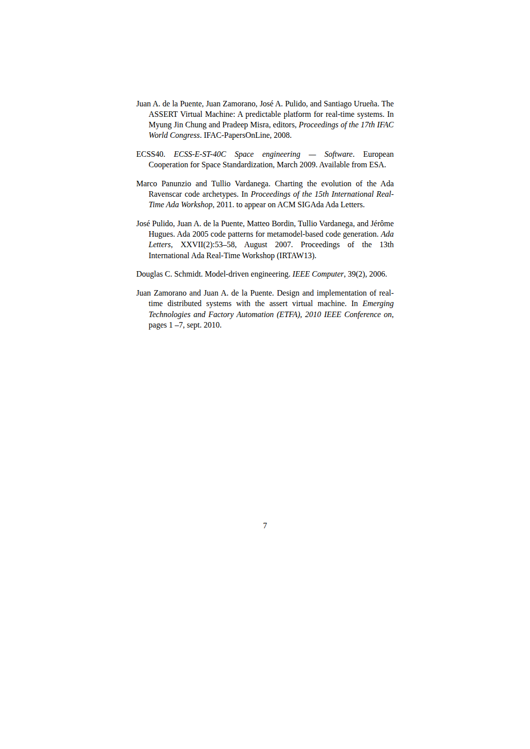Juan A. de la Puente, Juan Zamorano, José A. Pulido, and Santiago Urueña. The ASSERT Virtual Machine: A predictable platform for real-time systems. In Myung Jin Chung and Pradeep Misra, editors, Proceedings of the 17th IFAC World Congress. IFAC-PapersOnLine, 2008.
ECSS40. ECSS-E-ST-40C Space engineering — Software. European Cooperation for Space Standardization, March 2009. Available from ESA.
Marco Panunzio and Tullio Vardanega. Charting the evolution of the Ada Ravenscar code archetypes. In Proceedings of the 15th International Real-Time Ada Workshop, 2011. to appear on ACM SIGAda Ada Letters.
José Pulido, Juan A. de la Puente, Matteo Bordin, Tullio Vardanega, and Jérôme Hugues. Ada 2005 code patterns for metamodel-based code generation. Ada Letters, XXVII(2):53–58, August 2007. Proceedings of the 13th International Ada Real-Time Workshop (IRTAW13).
Douglas C. Schmidt. Model-driven engineering. IEEE Computer, 39(2), 2006.
Juan Zamorano and Juan A. de la Puente. Design and implementation of real-time distributed systems with the assert virtual machine. In Emerging Technologies and Factory Automation (ETFA), 2010 IEEE Conference on, pages 1 –7, sept. 2010.
7